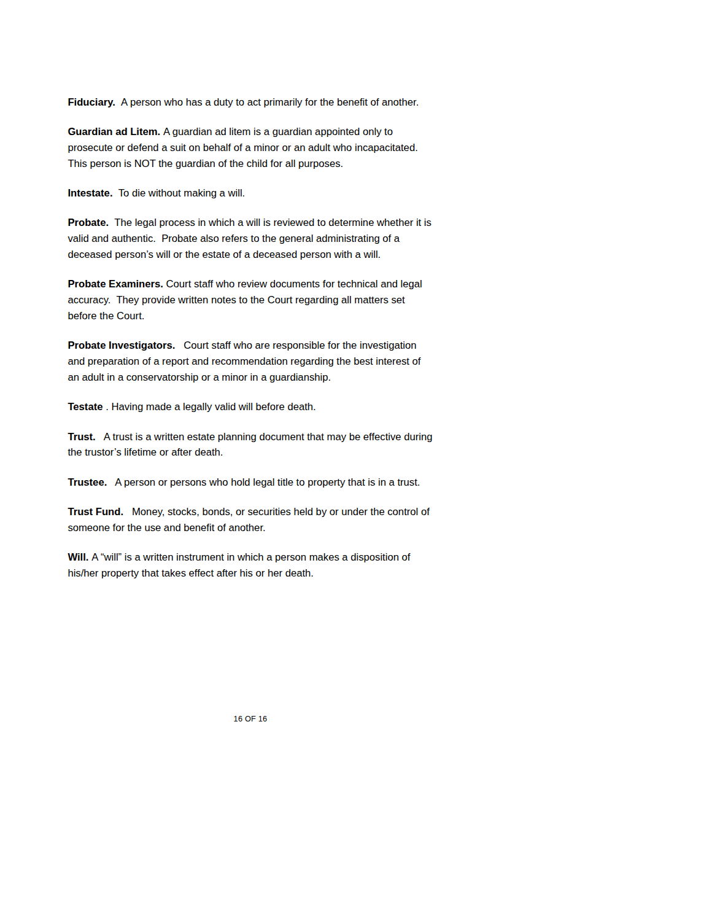Fiduciary.
A person who has a duty to act primarily for the benefit of another.
Guardian ad Litem.
A guardian ad litem is a guardian appointed only to prosecute or defend a suit on behalf of a minor or an adult who incapacitated. This person is NOT the guardian of the child for all purposes.
Intestate.
To die without making a will.
Probate.
The legal process in which a will is reviewed to determine whether it is valid and authentic. Probate also refers to the general administrating of a deceased person’s will or the estate of a deceased person with a will.
Probate Examiners.
Court staff who review documents for technical and legal accuracy. They provide written notes to the Court regarding all matters set before the Court.
Probate Investigators.
Court staff who are responsible for the investigation and preparation of a report and recommendation regarding the best interest of an adult in a conservatorship or a minor in a guardianship.
Testate
. Having made a legally valid will before death.
Trust.
A trust is a written estate planning document that may be effective during the trustor’s lifetime or after death.
Trustee.
A person or persons who hold legal title to property that is in a trust.
Trust Fund.
Money, stocks, bonds, or securities held by or under the control of someone for the use and benefit of another.
Will.
A “will” is a written instrument in which a person makes a disposition of his/her property that takes effect after his or her death.
16 OF 16